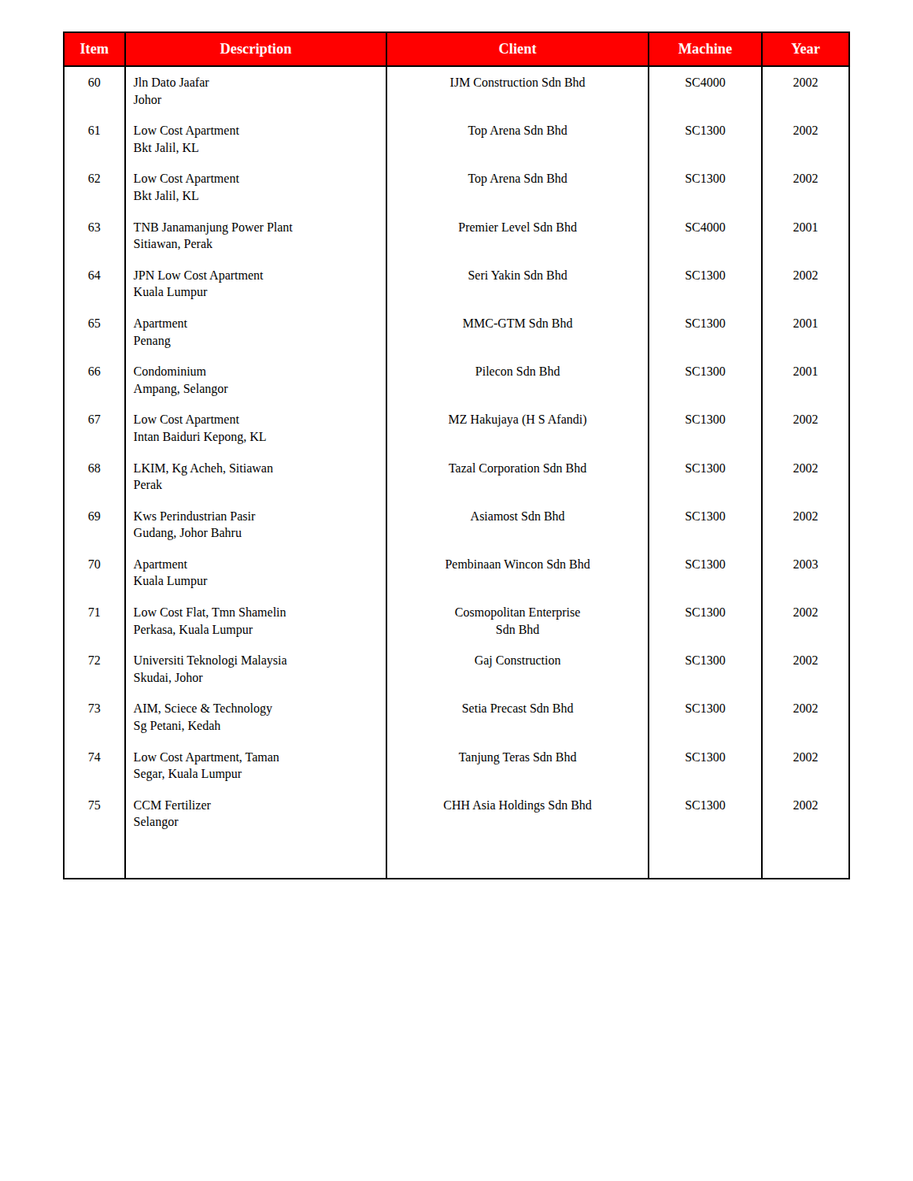| Item | Description | Client | Machine | Year |
| --- | --- | --- | --- | --- |
| 60 | Jln Dato Jaafar Johor | IJM Construction Sdn Bhd | SC4000 | 2002 |
| 61 | Low Cost Apartment Bkt Jalil, KL | Top Arena Sdn Bhd | SC1300 | 2002 |
| 62 | Low Cost Apartment Bkt Jalil, KL | Top Arena Sdn Bhd | SC1300 | 2002 |
| 63 | TNB Janamanjung Power Plant Sitiawan, Perak | Premier Level Sdn Bhd | SC4000 | 2001 |
| 64 | JPN Low Cost Apartment Kuala Lumpur | Seri Yakin Sdn Bhd | SC1300 | 2002 |
| 65 | Apartment Penang | MMC-GTM Sdn Bhd | SC1300 | 2001 |
| 66 | Condominium Ampang, Selangor | Pilecon Sdn Bhd | SC1300 | 2001 |
| 67 | Low Cost Apartment Intan Baiduri Kepong, KL | MZ Hakujaya (H S Afandi) | SC1300 | 2002 |
| 68 | LKIM, Kg Acheh, Sitiawan Perak | Tazal Corporation Sdn Bhd | SC1300 | 2002 |
| 69 | Kws Perindustrian Pasir Gudang, Johor Bahru | Asiamost Sdn Bhd | SC1300 | 2002 |
| 70 | Apartment Kuala Lumpur | Pembinaan Wincon Sdn Bhd | SC1300 | 2003 |
| 71 | Low Cost Flat, Tmn Shamelin Perkasa, Kuala Lumpur | Cosmopolitan Enterprise Sdn Bhd | SC1300 | 2002 |
| 72 | Universiti Teknologi Malaysia Skudai, Johor | Gaj Construction | SC1300 | 2002 |
| 73 | AIM, Sciece & Technology Sg Petani, Kedah | Setia Precast Sdn Bhd | SC1300 | 2002 |
| 74 | Low Cost Apartment, Taman Segar, Kuala Lumpur | Tanjung Teras Sdn Bhd | SC1300 | 2002 |
| 75 | CCM Fertilizer Selangor | CHH Asia Holdings Sdn Bhd | SC1300 | 2002 |